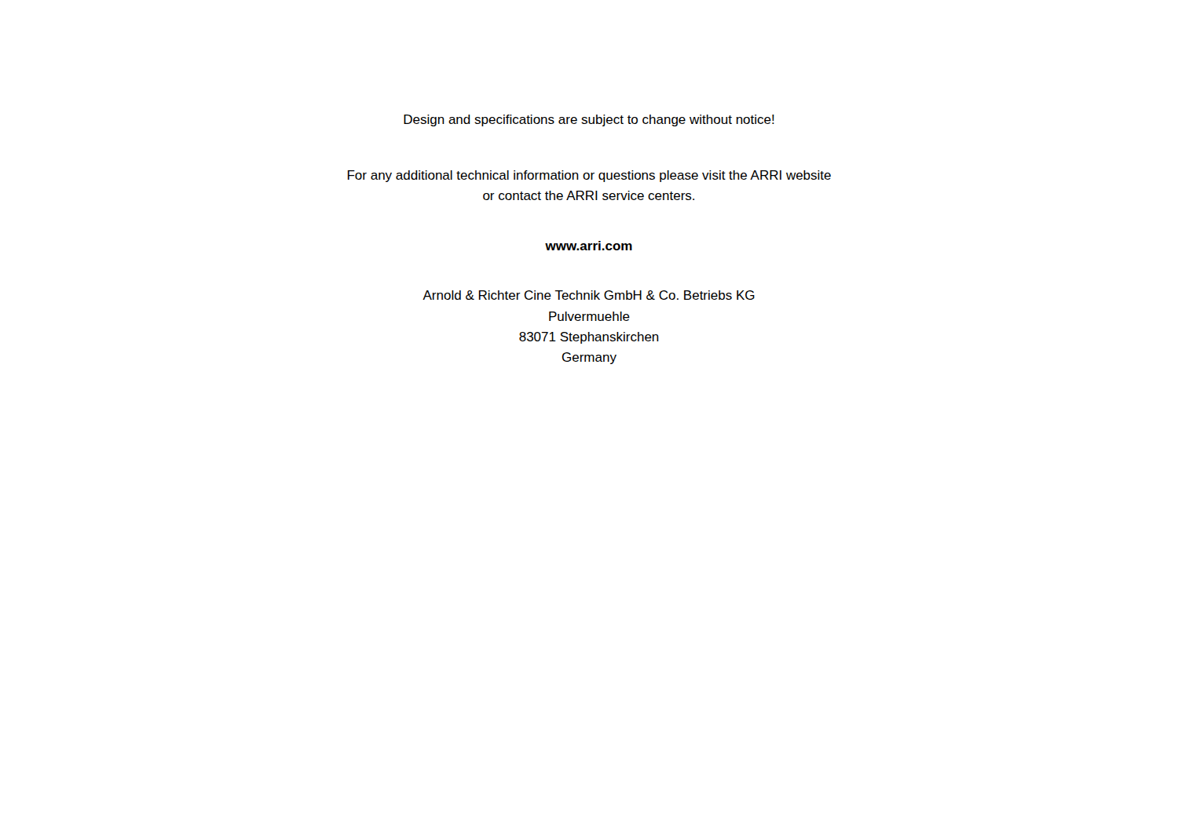Design and specifications are subject to change without notice!
For any additional technical information or questions please visit the ARRI website
or contact the ARRI service centers.
www.arri.com
Arnold & Richter Cine Technik GmbH & Co. Betriebs KG
Pulvermuehle
83071 Stephanskirchen
Germany